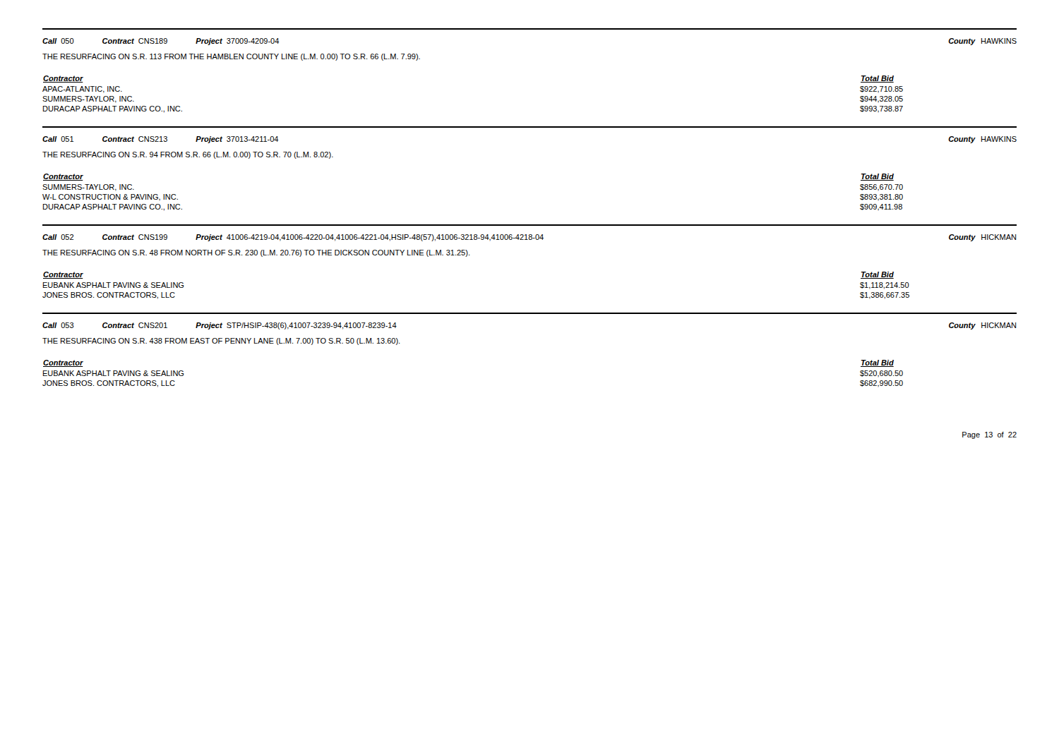Call 050 Contract CNS189 Project 37009-4209-04 County HAWKINS
THE RESURFACING ON S.R. 113 FROM THE HAMBLEN COUNTY LINE (L.M. 0.00) TO S.R. 66 (L.M. 7.99).
| Contractor | Total Bid |
| --- | --- |
| APAC-ATLANTIC, INC. | $922,710.85 |
| SUMMERS-TAYLOR, INC. | $944,328.05 |
| DURACAP ASPHALT PAVING CO., INC. | $993,738.87 |
Call 051 Contract CNS213 Project 37013-4211-04 County HAWKINS
THE RESURFACING ON S.R. 94 FROM S.R. 66 (L.M. 0.00) TO S.R. 70 (L.M. 8.02).
| Contractor | Total Bid |
| --- | --- |
| SUMMERS-TAYLOR, INC. | $856,670.70 |
| W-L CONSTRUCTION & PAVING, INC. | $893,381.80 |
| DURACAP ASPHALT PAVING CO., INC. | $909,411.98 |
Call 052 Contract CNS199 Project 41006-4219-04,41006-4220-04,41006-4221-04,HSIP-48(57),41006-3218-94,41006-4218-04 County HICKMAN
THE RESURFACING ON S.R. 48 FROM NORTH OF S.R. 230 (L.M. 20.76) TO THE DICKSON COUNTY LINE (L.M. 31.25).
| Contractor | Total Bid |
| --- | --- |
| EUBANK ASPHALT PAVING & SEALING | $1,118,214.50 |
| JONES BROS. CONTRACTORS, LLC | $1,386,667.35 |
Call 053 Contract CNS201 Project STP/HSIP-438(6),41007-3239-94,41007-8239-14 County HICKMAN
THE RESURFACING ON S.R. 438 FROM EAST OF PENNY LANE (L.M. 7.00) TO S.R. 50 (L.M. 13.60).
| Contractor | Total Bid |
| --- | --- |
| EUBANK ASPHALT PAVING & SEALING | $520,680.50 |
| JONES BROS. CONTRACTORS, LLC | $682,990.50 |
Page 13 of 22